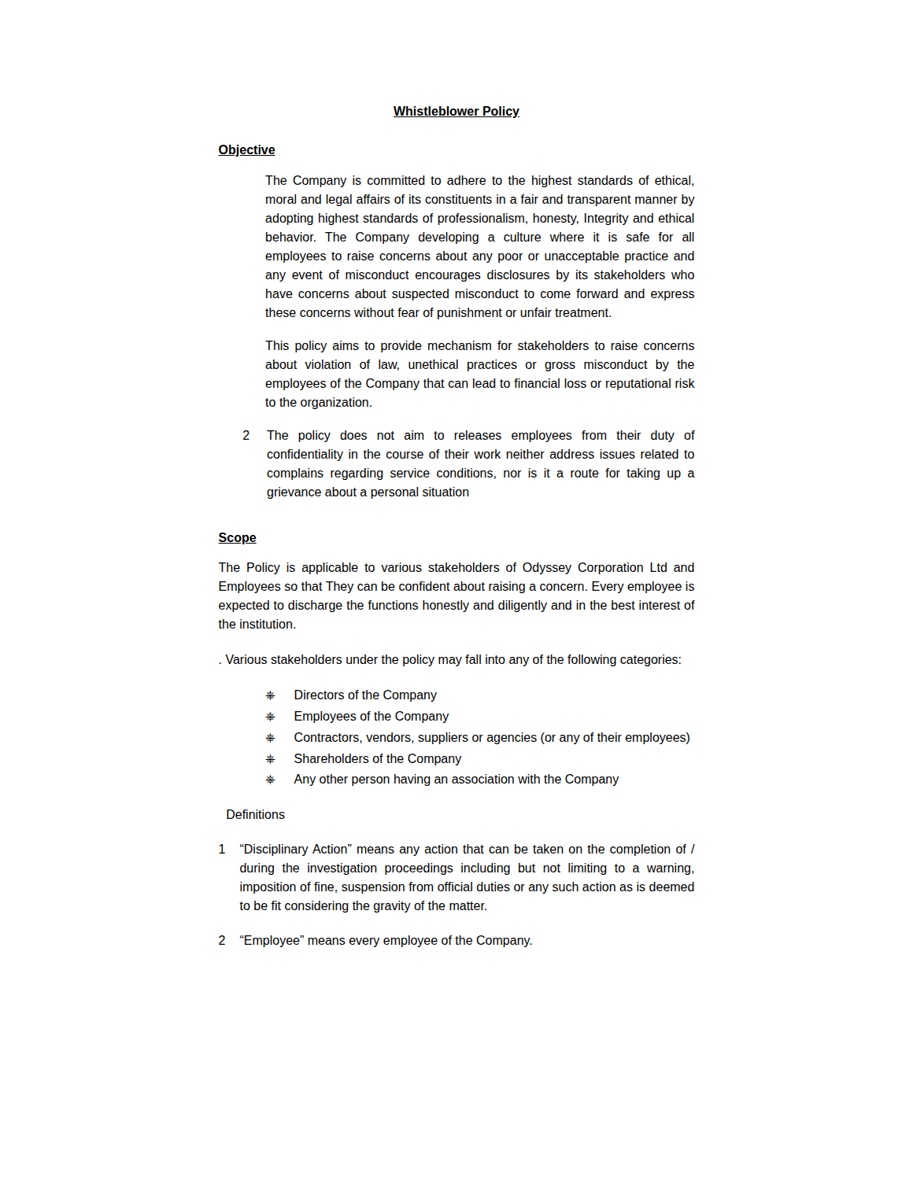Whistleblower Policy
Objective
The Company is committed to adhere to the highest standards of ethical, moral and legal affairs of its constituents in a fair and transparent manner by adopting highest standards of professionalism, honesty, Integrity and ethical behavior. The Company developing a culture where it is safe for all employees to raise concerns about any poor or unacceptable practice and any event of misconduct encourages disclosures by its stakeholders who have concerns about suspected misconduct to come forward and express these concerns without fear of punishment or unfair treatment.
This policy aims to provide mechanism for stakeholders to raise concerns about violation of law, unethical practices or gross misconduct by the employees of the Company that can lead to financial loss or reputational risk to the organization.
2
The policy does not aim to releases employees from their duty of confidentiality in the course of their work neither address issues related to complains regarding service conditions, nor is it a route for taking up a grievance about a personal situation
Scope
The Policy is applicable to various stakeholders of Odyssey Corporation Ltd and Employees so that They can be confident about raising a concern. Every employee is expected to discharge the functions honestly and diligently and in the best interest of the institution.
. Various stakeholders under the policy may fall into any of the following categories:
⎈Directors of the Company
⎈Employees of the Company
⎈Contractors, vendors, suppliers or agencies (or any of their employees)
⎈Shareholders of the Company
⎈Any other person having an association with the Company
Definitions
1
“Disciplinary Action” means any action that can be taken on the completion of / during the investigation proceedings including but not limiting to a warning, imposition of fine, suspension from official duties or any such action as is deemed to be fit considering the gravity of the matter.
2
“Employee” means every employee of the Company.